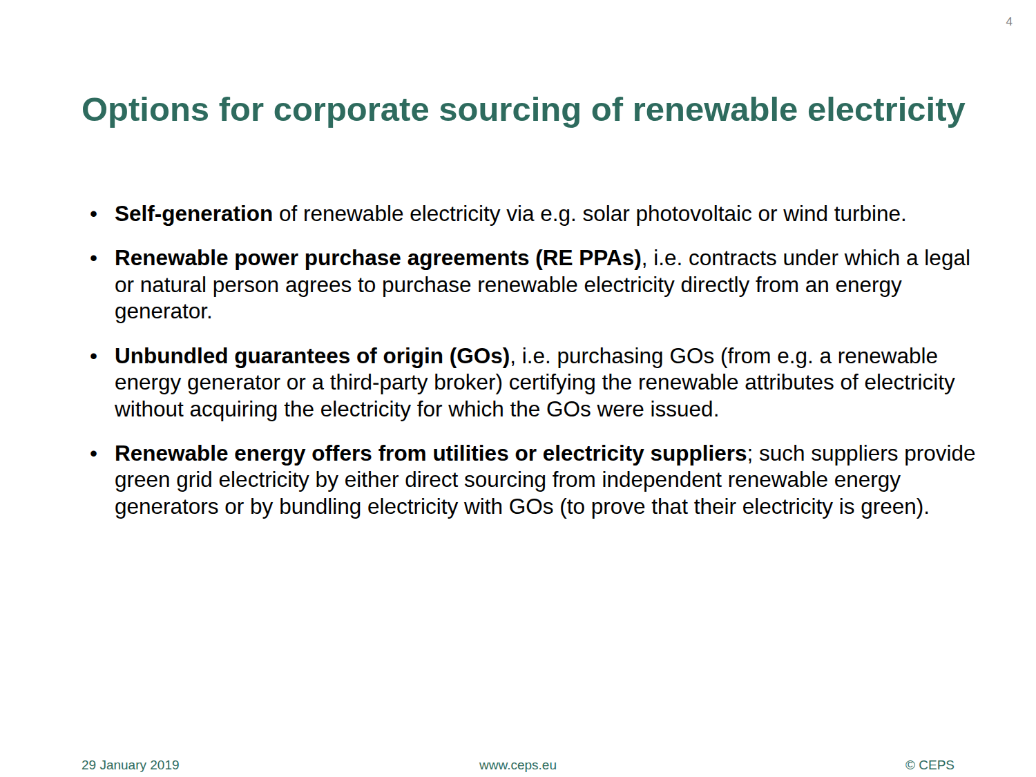4
Options for corporate sourcing of renewable electricity
Self-generation of renewable electricity via e.g. solar photovoltaic or wind turbine.
Renewable power purchase agreements (RE PPAs), i.e. contracts under which a legal or natural person agrees to purchase renewable electricity directly from an energy generator.
Unbundled guarantees of origin (GOs), i.e. purchasing GOs (from e.g. a renewable energy generator or a third-party broker) certifying the renewable attributes of electricity without acquiring the electricity for which the GOs were issued.
Renewable energy offers from utilities or electricity suppliers; such suppliers provide green grid electricity by either direct sourcing from independent renewable energy generators or by bundling electricity with GOs (to prove that their electricity is green).
29 January 2019 www.ceps.eu © CEPS